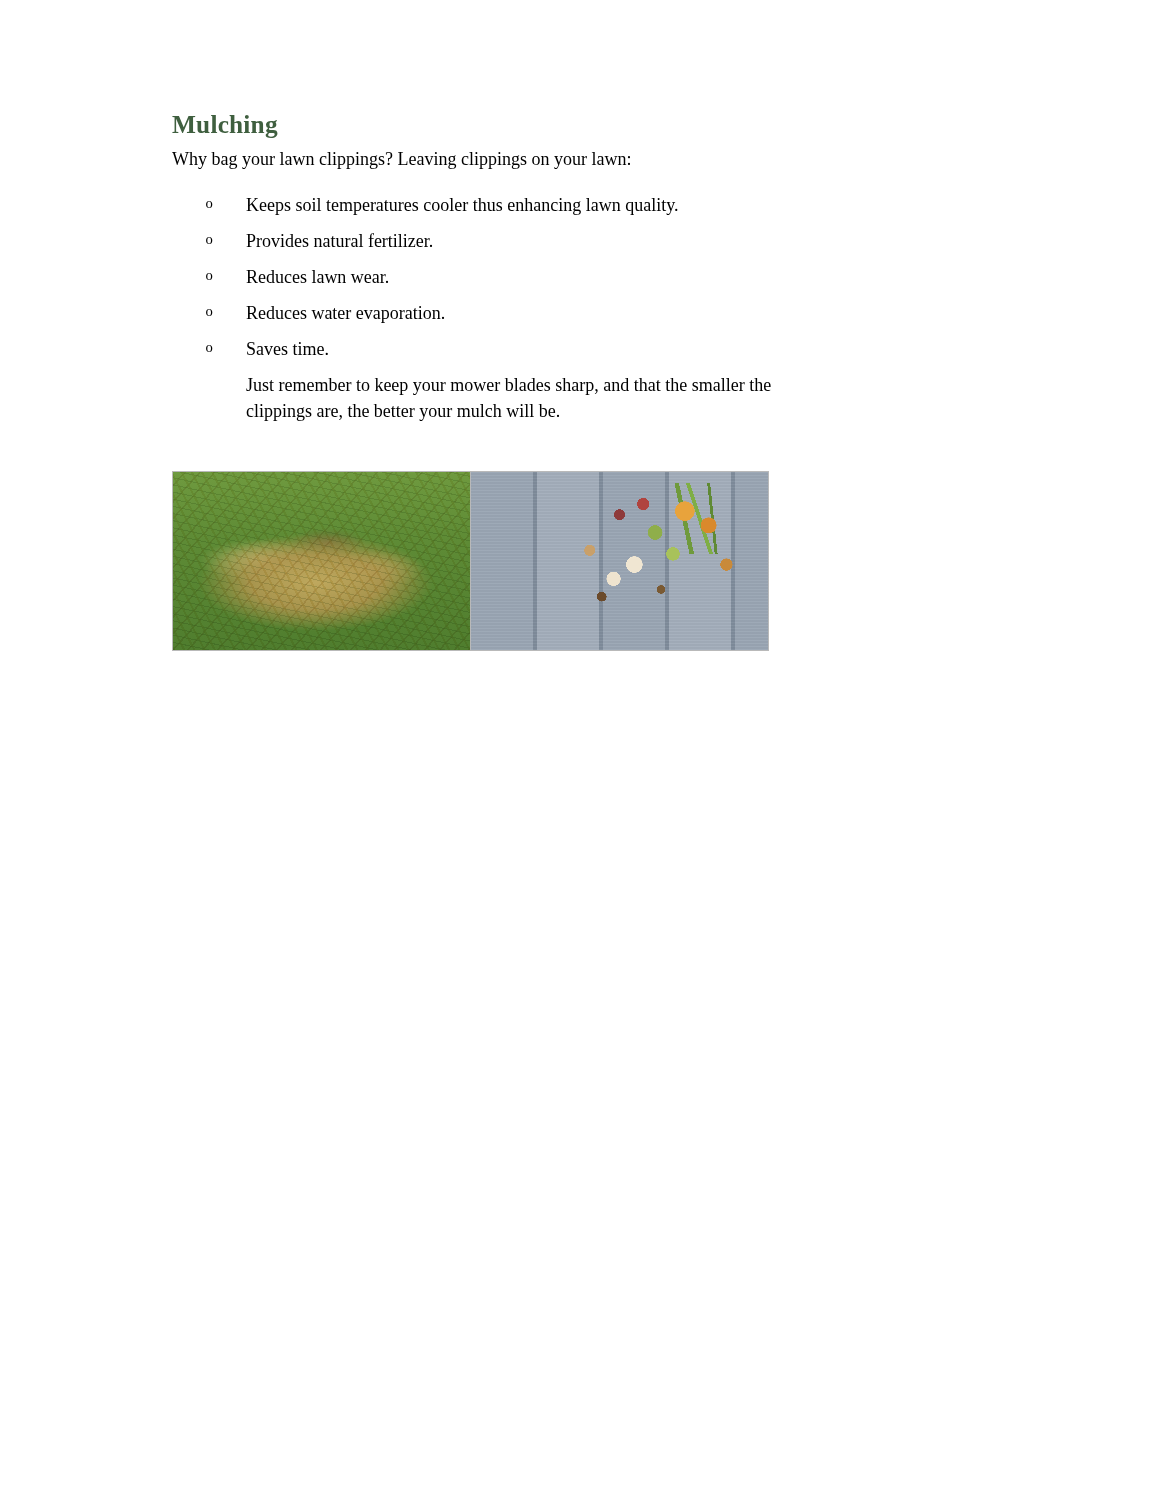Mulching
Why bag your lawn clippings? Leaving clippings on your lawn:
Keeps soil temperatures cooler thus enhancing lawn quality.
Provides natural fertilizer.
Reduces lawn wear.
Reduces water evaporation.
Saves time.
Just remember to keep your mower blades sharp, and that the smaller the clippings are, the better your mulch will be.